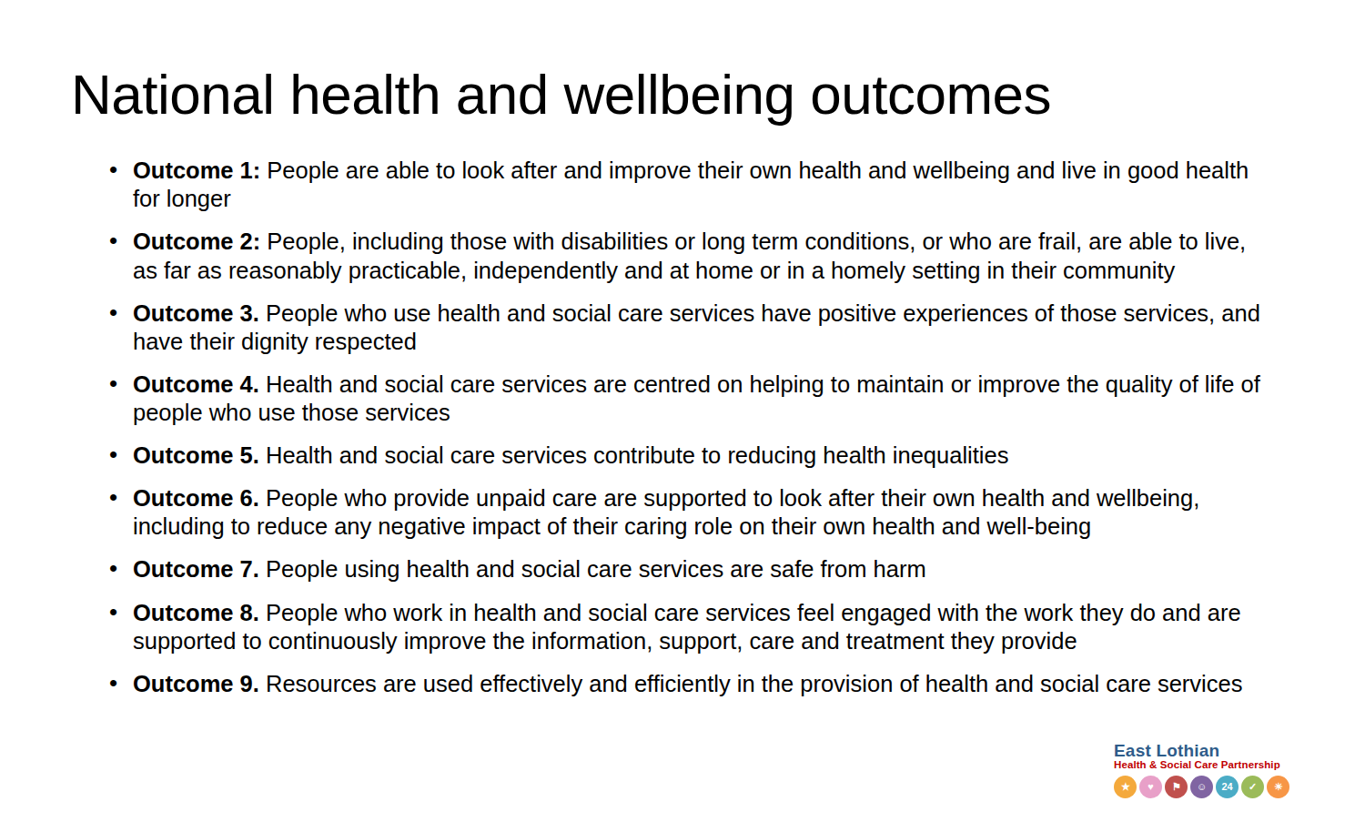National health and wellbeing outcomes
Outcome 1: People are able to look after and improve their own health and wellbeing and live in good health for longer
Outcome 2: People, including those with disabilities or long term conditions, or who are frail, are able to live, as far as reasonably practicable, independently and at home or in a homely setting in their community
Outcome 3. People who use health and social care services have positive experiences of those services, and have their dignity respected
Outcome 4. Health and social care services are centred on helping to maintain or improve the quality of life of people who use those services
Outcome 5. Health and social care services contribute to reducing health inequalities
Outcome 6. People who provide unpaid care are supported to look after their own health and wellbeing, including to reduce any negative impact of their caring role on their own health and well-being
Outcome 7. People using health and social care services are safe from harm
Outcome 8. People who work in health and social care services feel engaged with the work they do and are supported to continuously improve the information, support, care and treatment they provide
Outcome 9. Resources are used effectively and efficiently in the provision of health and social care services
East Lothian
Health & Social Care Partnership
★ ♥ ⚑ ☺ 24 ✓ ☀